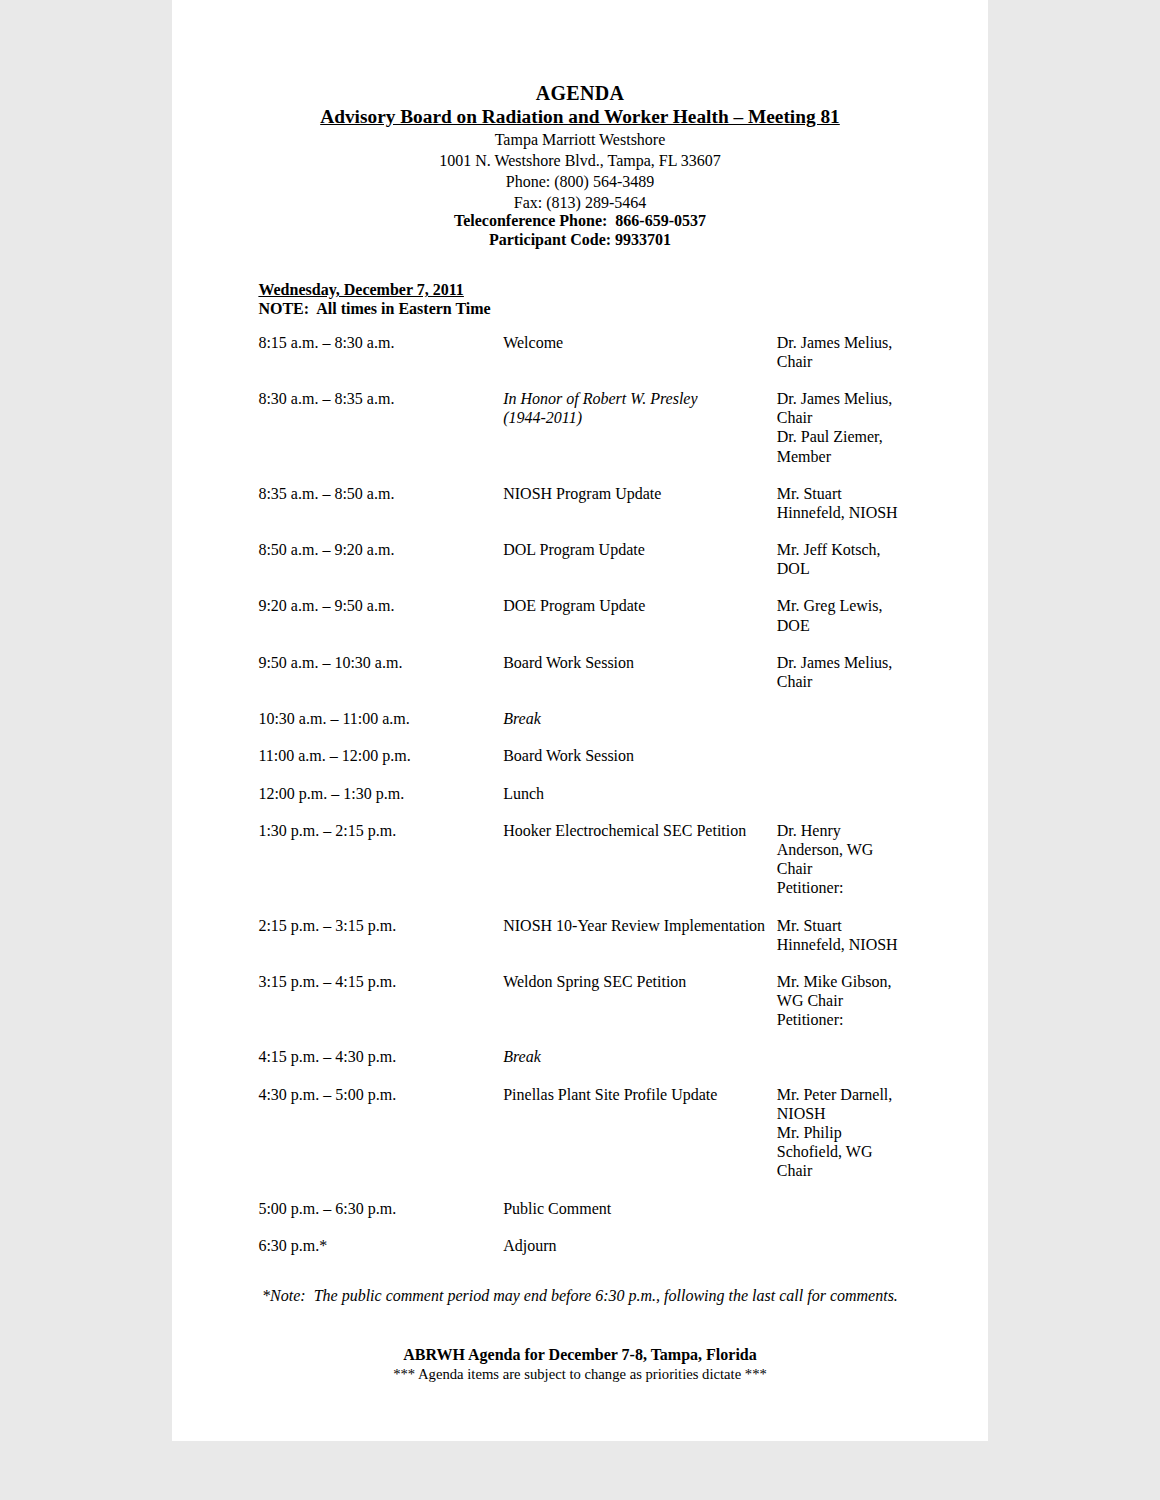AGENDA
Advisory Board on Radiation and Worker Health – Meeting 81
Tampa Marriott Westshore
1001 N. Westshore Blvd., Tampa, FL 33607
Phone: (800) 564-3489
Fax: (813) 289-5464
Teleconference Phone: 866-659-0537
Participant Code: 9933701
Wednesday, December 7, 2011
NOTE: All times in Eastern Time
| 8:15 a.m. – 8:30 a.m. | Welcome | Dr. James Melius, Chair |
| 8:30 a.m. – 8:35 a.m. | In Honor of Robert W. Presley (1944-2011) | Dr. James Melius, Chair Dr. Paul Ziemer, Member |
| 8:35 a.m. – 8:50 a.m. | NIOSH Program Update | Mr. Stuart Hinnefeld, NIOSH |
| 8:50 a.m. – 9:20 a.m. | DOL Program Update | Mr. Jeff Kotsch, DOL |
| 9:20 a.m. – 9:50 a.m. | DOE Program Update | Mr. Greg Lewis, DOE |
| 9:50 a.m. – 10:30 a.m. | Board Work Session | Dr. James Melius, Chair |
| 10:30 a.m. – 11:00 a.m. | Break | |
| 11:00 a.m. – 12:00 p.m. | Board Work Session | |
| 12:00 p.m. – 1:30 p.m. | Lunch | |
| 1:30 p.m. – 2:15 p.m. | Hooker Electrochemical SEC Petition | Dr. Henry Anderson, WG Chair Petitioner: |
| 2:15 p.m. – 3:15 p.m. | NIOSH 10-Year Review Implementation | Mr. Stuart Hinnefeld, NIOSH |
| 3:15 p.m. – 4:15 p.m. | Weldon Spring SEC Petition | Mr. Mike Gibson, WG Chair Petitioner: |
| 4:15 p.m. – 4:30 p.m. | Break | |
| 4:30 p.m. – 5:00 p.m. | Pinellas Plant Site Profile Update | Mr. Peter Darnell, NIOSH Mr. Philip Schofield, WG Chair |
| 5:00 p.m. – 6:30 p.m. | Public Comment | |
| 6:30 p.m.* | Adjourn | |
*Note: The public comment period may end before 6:30 p.m., following the last call for comments.
ABRWH Agenda for December 7-8, Tampa, Florida
*** Agenda items are subject to change as priorities dictate ***